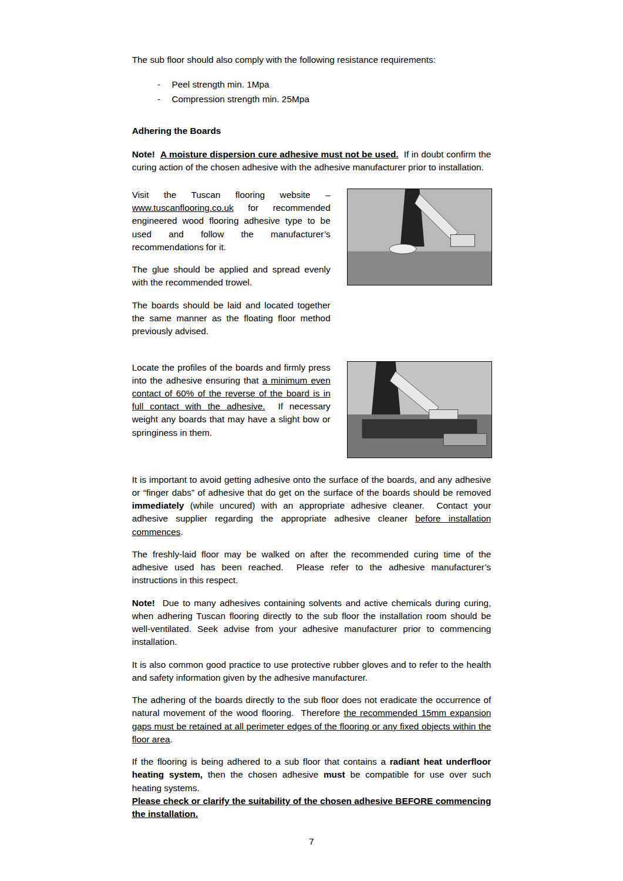The sub floor should also comply with the following resistance requirements:
Peel strength min. 1Mpa
Compression strength min. 25Mpa
Adhering the Boards
Note! A moisture dispersion cure adhesive must not be used. If in doubt confirm the curing action of the chosen adhesive with the adhesive manufacturer prior to installation.
Visit the Tuscan flooring website – www.tuscanflooring.co.uk for recommended engineered wood flooring adhesive type to be used and follow the manufacturer’s recommendations for it.
The glue should be applied and spread evenly with the recommended trowel.
The boards should be laid and located together the same manner as the floating floor method previously advised.
Locate the profiles of the boards and firmly press into the adhesive ensuring that a minimum even contact of 60% of the reverse of the board is in full contact with the adhesive. If necessary weight any boards that may have a slight bow or springiness in them.
It is important to avoid getting adhesive onto the surface of the boards, and any adhesive or “finger dabs” of adhesive that do get on the surface of the boards should be removed immediately (while uncured) with an appropriate adhesive cleaner. Contact your adhesive supplier regarding the appropriate adhesive cleaner before installation commences.
The freshly-laid floor may be walked on after the recommended curing time of the adhesive used has been reached. Please refer to the adhesive manufacturer’s instructions in this respect.
Note! Due to many adhesives containing solvents and active chemicals during curing, when adhering Tuscan flooring directly to the sub floor the installation room should be well-ventilated. Seek advise from your adhesive manufacturer prior to commencing installation.
It is also common good practice to use protective rubber gloves and to refer to the health and safety information given by the adhesive manufacturer.
The adhering of the boards directly to the sub floor does not eradicate the occurrence of natural movement of the wood flooring. Therefore the recommended 15mm expansion gaps must be retained at all perimeter edges of the flooring or any fixed objects within the floor area.
If the flooring is being adhered to a sub floor that contains a radiant heat underfloor heating system, then the chosen adhesive must be compatible for use over such heating systems.
Please check or clarify the suitability of the chosen adhesive BEFORE commencing the installation.
7